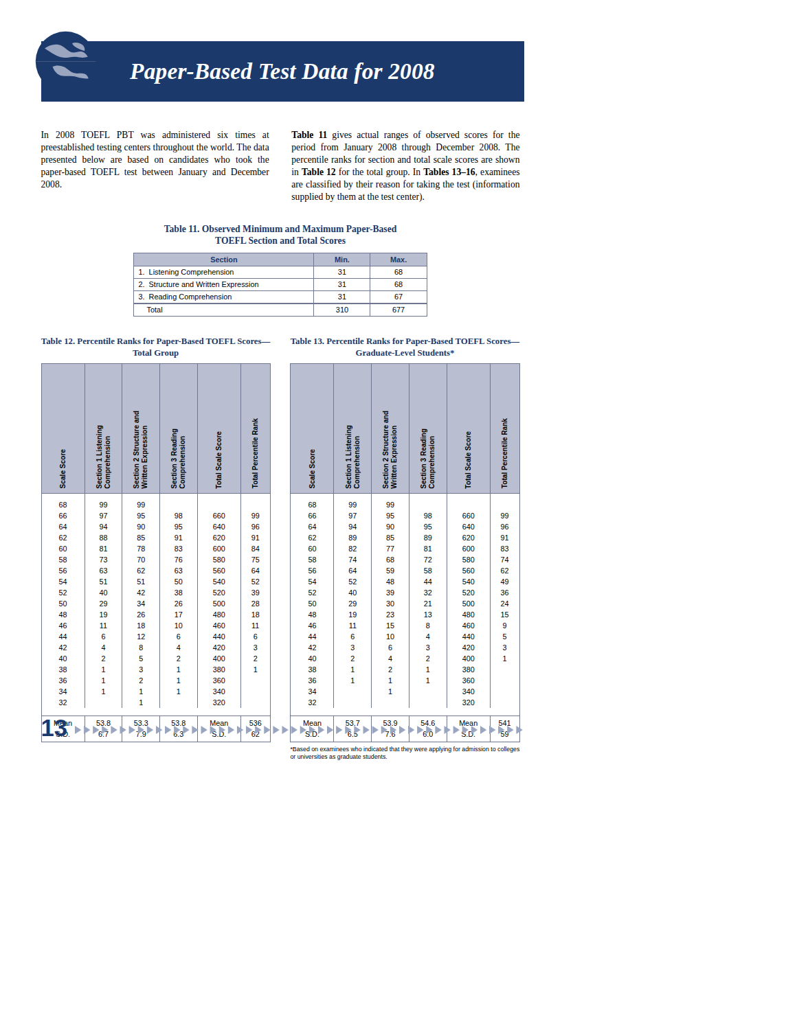Paper-Based Test Data for 2008
In 2008 TOEFL PBT was administered six times at preestablished testing centers throughout the world. The data presented below are based on candidates who took the paper-based TOEFL test between January and December 2008.
Table 11 gives actual ranges of observed scores for the period from January 2008 through December 2008. The percentile ranks for section and total scale scores are shown in Table 12 for the total group. In Tables 13–16, examinees are classified by their reason for taking the test (information supplied by them at the test center).
Table 11. Observed Minimum and Maximum Paper-Based
TOEFL Section and Total Scores
| Section | Min. | Max. |
| --- | --- | --- |
| 1. Listening Comprehension | 31 | 68 |
| 2. Structure and Written Expression | 31 | 68 |
| 3. Reading Comprehension | 31 | 67 |
| Total | 310 | 677 |
Table 12. Percentile Ranks for Paper-Based TOEFL Scores—
Total Group
| Scale Score | Section 1 Listening Comprehension | Section 2 Structure and Written Expression | Section 3 Reading Comprehension | Total Scale Score | Total Percentile Rank |
| --- | --- | --- | --- | --- | --- |
| 68 | 99 | 99 | | | |
| 66 | 97 | 95 | 98 | 660 | 99 |
| 64 | 94 | 90 | 95 | 640 | 96 |
| 62 | 88 | 85 | 91 | 620 | 91 |
| 60 | 81 | 78 | 83 | 600 | 84 |
| 58 | 73 | 70 | 76 | 580 | 75 |
| 56 | 63 | 62 | 63 | 560 | 64 |
| 54 | 51 | 51 | 50 | 540 | 52 |
| 52 | 40 | 42 | 38 | 520 | 39 |
| 50 | 29 | 34 | 26 | 500 | 28 |
| 48 | 19 | 26 | 17 | 480 | 18 |
| 46 | 11 | 18 | 10 | 460 | 11 |
| 44 | 6 | 12 | 6 | 440 | 6 |
| 42 | 4 | 8 | 4 | 420 | 3 |
| 40 | 2 | 5 | 2 | 400 | 2 |
| 38 | 1 | 3 | 1 | 380 | 1 |
| 36 | 1 | 2 | 1 | 360 | |
| 34 | 1 | 1 | 1 | 340 | |
| 32 | | 1 | | 320 | |
| Mean | 53.8 | 53.3 | 53.8 | Mean | 536 |
| S.D. | 6.7 | 7.9 | 6.3 | S.D. | 62 |
Table 13. Percentile Ranks for Paper-Based TOEFL Scores—
Graduate-Level Students*
| Scale Score | Section 1 Listening Comprehension | Section 2 Structure and Written Expression | Section 3 Reading Comprehension | Total Scale Score | Total Percentile Rank |
| --- | --- | --- | --- | --- | --- |
| 68 | 99 | 99 | | | |
| 66 | 97 | 95 | 98 | 660 | 99 |
| 64 | 94 | 90 | 95 | 640 | 96 |
| 62 | 89 | 85 | 89 | 620 | 91 |
| 60 | 82 | 77 | 81 | 600 | 83 |
| 58 | 74 | 68 | 72 | 580 | 74 |
| 56 | 64 | 59 | 58 | 560 | 62 |
| 54 | 52 | 48 | 44 | 540 | 49 |
| 52 | 40 | 39 | 32 | 520 | 36 |
| 50 | 29 | 30 | 21 | 500 | 24 |
| 48 | 19 | 23 | 13 | 480 | 15 |
| 46 | 11 | 15 | 8 | 460 | 9 |
| 44 | 6 | 10 | 4 | 440 | 5 |
| 42 | 3 | 6 | 3 | 420 | 3 |
| 40 | 2 | 4 | 2 | 400 | 1 |
| 38 | 1 | 2 | 1 | 380 | |
| 36 | 1 | 1 | 1 | 360 | |
| 34 | | 1 | | 340 | |
| 32 | | | | 320 | |
| Mean | 53.7 | 53.9 | 54.6 | Mean | 541 |
| S.D. | 6.5 | 7.6 | 6.0 | S.D. | 59 |
*Based on examinees who indicated that they were applying for admission to colleges or universities as graduate students.
13